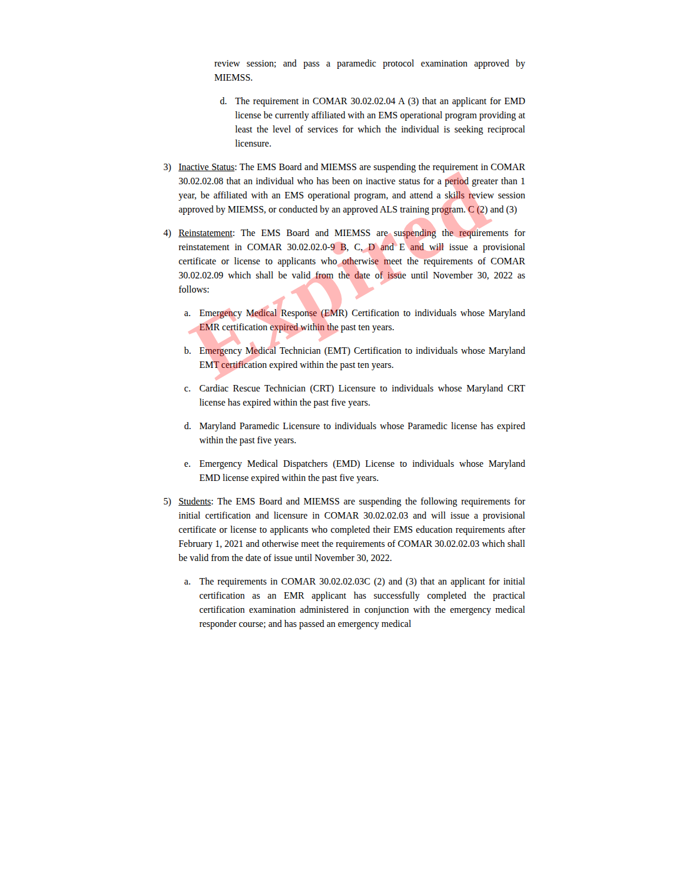Expired
review session; and pass a paramedic protocol examination approved by MIEMSS.
d. The requirement in COMAR 30.02.02.04 A (3) that an applicant for EMD license be currently affiliated with an EMS operational program providing at least the level of services for which the individual is seeking reciprocal licensure.
3) Inactive Status: The EMS Board and MIEMSS are suspending the requirement in COMAR 30.02.02.08 that an individual who has been on inactive status for a period greater than 1 year, be affiliated with an EMS operational program, and attend a skills review session approved by MIEMSS, or conducted by an approved ALS training program. C (2) and (3)
4) Reinstatement: The EMS Board and MIEMSS are suspending the requirements for reinstatement in COMAR 30.02.02.0-9 B, C, D and E and will issue a provisional certificate or license to applicants who otherwise meet the requirements of COMAR 30.02.02.09 which shall be valid from the date of issue until November 30, 2022 as follows:
a. Emergency Medical Response (EMR) Certification to individuals whose Maryland EMR certification expired within the past ten years.
b. Emergency Medical Technician (EMT) Certification to individuals whose Maryland EMT certification expired within the past ten years.
c. Cardiac Rescue Technician (CRT) Licensure to individuals whose Maryland CRT license has expired within the past five years.
d. Maryland Paramedic Licensure to individuals whose Paramedic license has expired within the past five years.
e. Emergency Medical Dispatchers (EMD) License to individuals whose Maryland EMD license expired within the past five years.
5) Students: The EMS Board and MIEMSS are suspending the following requirements for initial certification and licensure in COMAR 30.02.02.03 and will issue a provisional certificate or license to applicants who completed their EMS education requirements after February 1, 2021 and otherwise meet the requirements of COMAR 30.02.02.03 which shall be valid from the date of issue until November 30, 2022.
a. The requirements in COMAR 30.02.02.03C (2) and (3) that an applicant for initial certification as an EMR applicant has successfully completed the practical certification examination administered in conjunction with the emergency medical responder course; and has passed an emergency medical